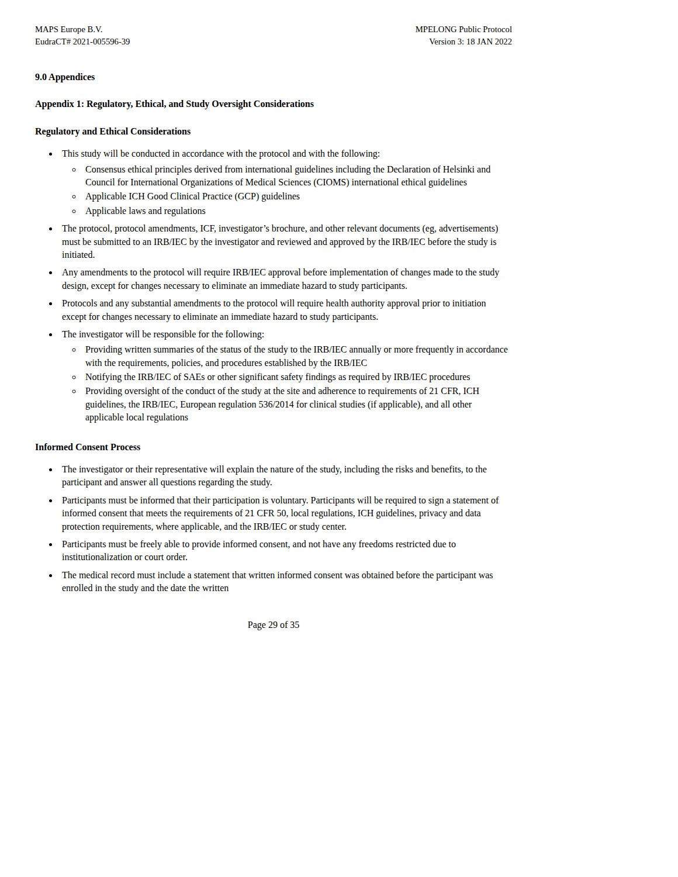MAPS Europe B.V.
EudraCT# 2021-005596-39
MPELONG Public Protocol
Version 3: 18 JAN 2022
9.0 Appendices
Appendix 1: Regulatory, Ethical, and Study Oversight Considerations
Regulatory and Ethical Considerations
This study will be conducted in accordance with the protocol and with the following:
Consensus ethical principles derived from international guidelines including the Declaration of Helsinki and Council for International Organizations of Medical Sciences (CIOMS) international ethical guidelines
Applicable ICH Good Clinical Practice (GCP) guidelines
Applicable laws and regulations
The protocol, protocol amendments, ICF, investigator’s brochure, and other relevant documents (eg, advertisements) must be submitted to an IRB/IEC by the investigator and reviewed and approved by the IRB/IEC before the study is initiated.
Any amendments to the protocol will require IRB/IEC approval before implementation of changes made to the study design, except for changes necessary to eliminate an immediate hazard to study participants.
Protocols and any substantial amendments to the protocol will require health authority approval prior to initiation except for changes necessary to eliminate an immediate hazard to study participants.
The investigator will be responsible for the following:
Providing written summaries of the status of the study to the IRB/IEC annually or more frequently in accordance with the requirements, policies, and procedures established by the IRB/IEC
Notifying the IRB/IEC of SAEs or other significant safety findings as required by IRB/IEC procedures
Providing oversight of the conduct of the study at the site and adherence to requirements of 21 CFR, ICH guidelines, the IRB/IEC, European regulation 536/2014 for clinical studies (if applicable), and all other applicable local regulations
Informed Consent Process
The investigator or their representative will explain the nature of the study, including the risks and benefits, to the participant and answer all questions regarding the study.
Participants must be informed that their participation is voluntary. Participants will be required to sign a statement of informed consent that meets the requirements of 21 CFR 50, local regulations, ICH guidelines, privacy and data protection requirements, where applicable, and the IRB/IEC or study center.
Participants must be freely able to provide informed consent, and not have any freedoms restricted due to institutionalization or court order.
The medical record must include a statement that written informed consent was obtained before the participant was enrolled in the study and the date the written
Page 29 of 35